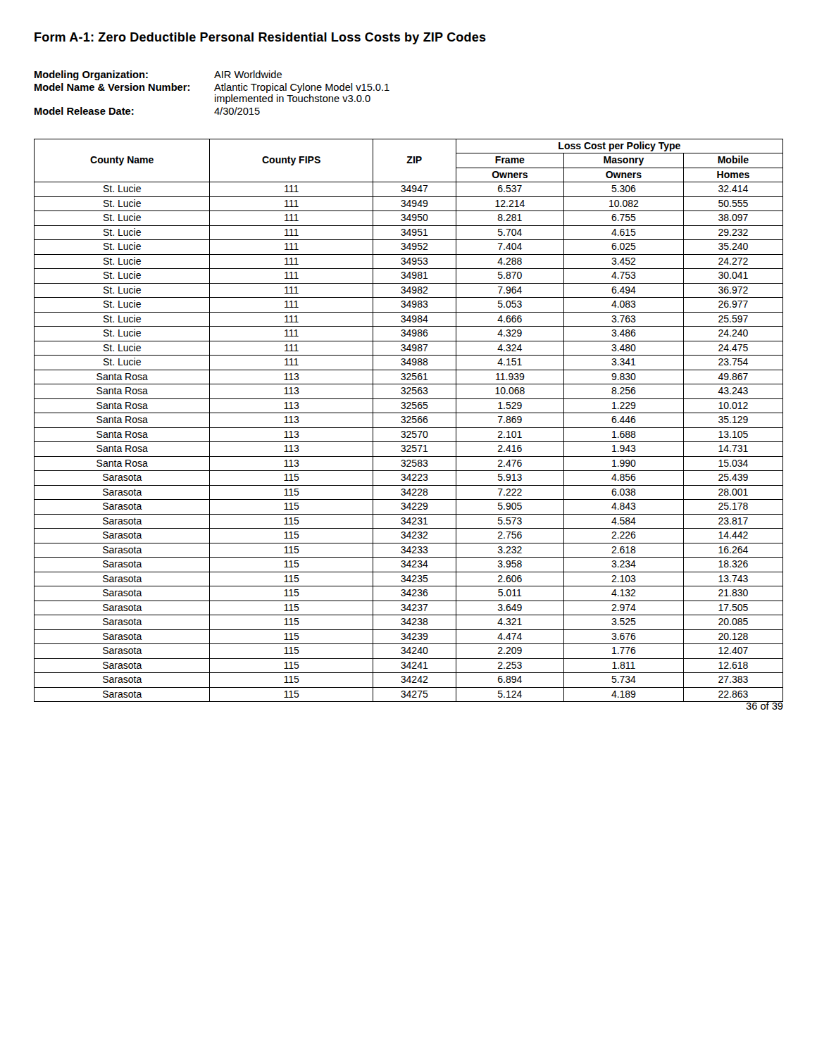Form A-1: Zero Deductible Personal Residential Loss Costs by ZIP Codes
| Modeling Organization: | AIR Worldwide |
| Model Name & Version Number: | Atlantic Tropical Cylone Model v15.0.1 implemented in Touchstone v3.0.0 |
| Model Release Date: | 4/30/2015 |
| County Name | County FIPS | ZIP | Loss Cost per Policy Type |
| --- | --- | --- | --- |
| Frame | Masonry | Mobile |
| Owners | Owners | Homes |
| St. Lucie | 111 | 34947 | 6.537 | 5.306 | 32.414 |
| St. Lucie | 111 | 34949 | 12.214 | 10.082 | 50.555 |
| St. Lucie | 111 | 34950 | 8.281 | 6.755 | 38.097 |
| St. Lucie | 111 | 34951 | 5.704 | 4.615 | 29.232 |
| St. Lucie | 111 | 34952 | 7.404 | 6.025 | 35.240 |
| St. Lucie | 111 | 34953 | 4.288 | 3.452 | 24.272 |
| St. Lucie | 111 | 34981 | 5.870 | 4.753 | 30.041 |
| St. Lucie | 111 | 34982 | 7.964 | 6.494 | 36.972 |
| St. Lucie | 111 | 34983 | 5.053 | 4.083 | 26.977 |
| St. Lucie | 111 | 34984 | 4.666 | 3.763 | 25.597 |
| St. Lucie | 111 | 34986 | 4.329 | 3.486 | 24.240 |
| St. Lucie | 111 | 34987 | 4.324 | 3.480 | 24.475 |
| St. Lucie | 111 | 34988 | 4.151 | 3.341 | 23.754 |
| Santa Rosa | 113 | 32561 | 11.939 | 9.830 | 49.867 |
| Santa Rosa | 113 | 32563 | 10.068 | 8.256 | 43.243 |
| Santa Rosa | 113 | 32565 | 1.529 | 1.229 | 10.012 |
| Santa Rosa | 113 | 32566 | 7.869 | 6.446 | 35.129 |
| Santa Rosa | 113 | 32570 | 2.101 | 1.688 | 13.105 |
| Santa Rosa | 113 | 32571 | 2.416 | 1.943 | 14.731 |
| Santa Rosa | 113 | 32583 | 2.476 | 1.990 | 15.034 |
| Sarasota | 115 | 34223 | 5.913 | 4.856 | 25.439 |
| Sarasota | 115 | 34228 | 7.222 | 6.038 | 28.001 |
| Sarasota | 115 | 34229 | 5.905 | 4.843 | 25.178 |
| Sarasota | 115 | 34231 | 5.573 | 4.584 | 23.817 |
| Sarasota | 115 | 34232 | 2.756 | 2.226 | 14.442 |
| Sarasota | 115 | 34233 | 3.232 | 2.618 | 16.264 |
| Sarasota | 115 | 34234 | 3.958 | 3.234 | 18.326 |
| Sarasota | 115 | 34235 | 2.606 | 2.103 | 13.743 |
| Sarasota | 115 | 34236 | 5.011 | 4.132 | 21.830 |
| Sarasota | 115 | 34237 | 3.649 | 2.974 | 17.505 |
| Sarasota | 115 | 34238 | 4.321 | 3.525 | 20.085 |
| Sarasota | 115 | 34239 | 4.474 | 3.676 | 20.128 |
| Sarasota | 115 | 34240 | 2.209 | 1.776 | 12.407 |
| Sarasota | 115 | 34241 | 2.253 | 1.811 | 12.618 |
| Sarasota | 115 | 34242 | 6.894 | 5.734 | 27.383 |
| Sarasota | 115 | 34275 | 5.124 | 4.189 | 22.863 |
36 of 39